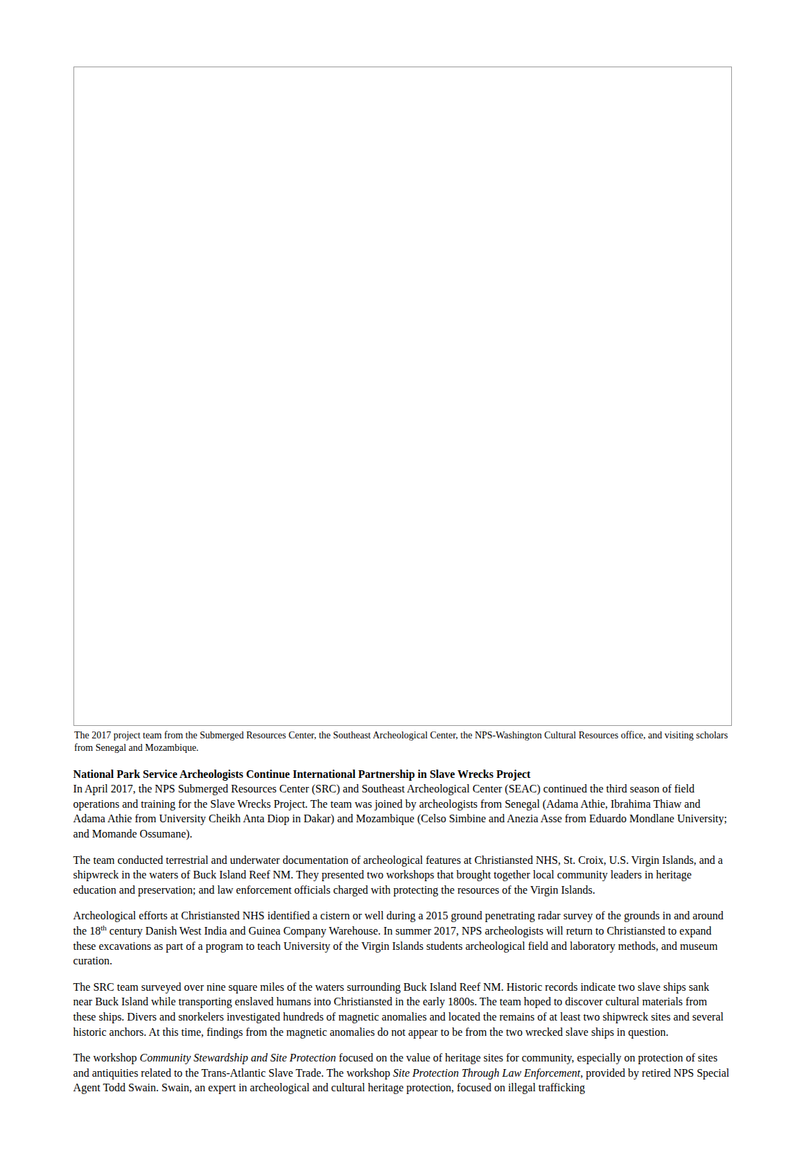The 2017 project team from the Submerged Resources Center, the Southeast Archeological Center, the NPS-Washington Cultural Resources office, and visiting scholars from Senegal and Mozambique.
National Park Service Archeologists Continue International Partnership in Slave Wrecks Project
In April 2017, the NPS Submerged Resources Center (SRC) and Southeast Archeological Center (SEAC) continued the third season of field operations and training for the Slave Wrecks Project. The team was joined by archeologists from Senegal (Adama Athie, Ibrahima Thiaw and Adama Athie from University Cheikh Anta Diop in Dakar) and Mozambique (Celso Simbine and Anezia Asse from Eduardo Mondlane University; and Momande Ossumane).
The team conducted terrestrial and underwater documentation of archeological features at Christiansted NHS, St. Croix, U.S. Virgin Islands, and a shipwreck in the waters of Buck Island Reef NM. They presented two workshops that brought together local community leaders in heritage education and preservation; and law enforcement officials charged with protecting the resources of the Virgin Islands.
Archeological efforts at Christiansted NHS identified a cistern or well during a 2015 ground penetrating radar survey of the grounds in and around the 18th century Danish West India and Guinea Company Warehouse. In summer 2017, NPS archeologists will return to Christiansted to expand these excavations as part of a program to teach University of the Virgin Islands students archeological field and laboratory methods, and museum curation.
The SRC team surveyed over nine square miles of the waters surrounding Buck Island Reef NM. Historic records indicate two slave ships sank near Buck Island while transporting enslaved humans into Christiansted in the early 1800s. The team hoped to discover cultural materials from these ships. Divers and snorkelers investigated hundreds of magnetic anomalies and located the remains of at least two shipwreck sites and several historic anchors. At this time, findings from the magnetic anomalies do not appear to be from the two wrecked slave ships in question.
The workshop Community Stewardship and Site Protection focused on the value of heritage sites for community, especially on protection of sites and antiquities related to the Trans-Atlantic Slave Trade. The workshop Site Protection Through Law Enforcement, provided by retired NPS Special Agent Todd Swain. Swain, an expert in archeological and cultural heritage protection, focused on illegal trafficking